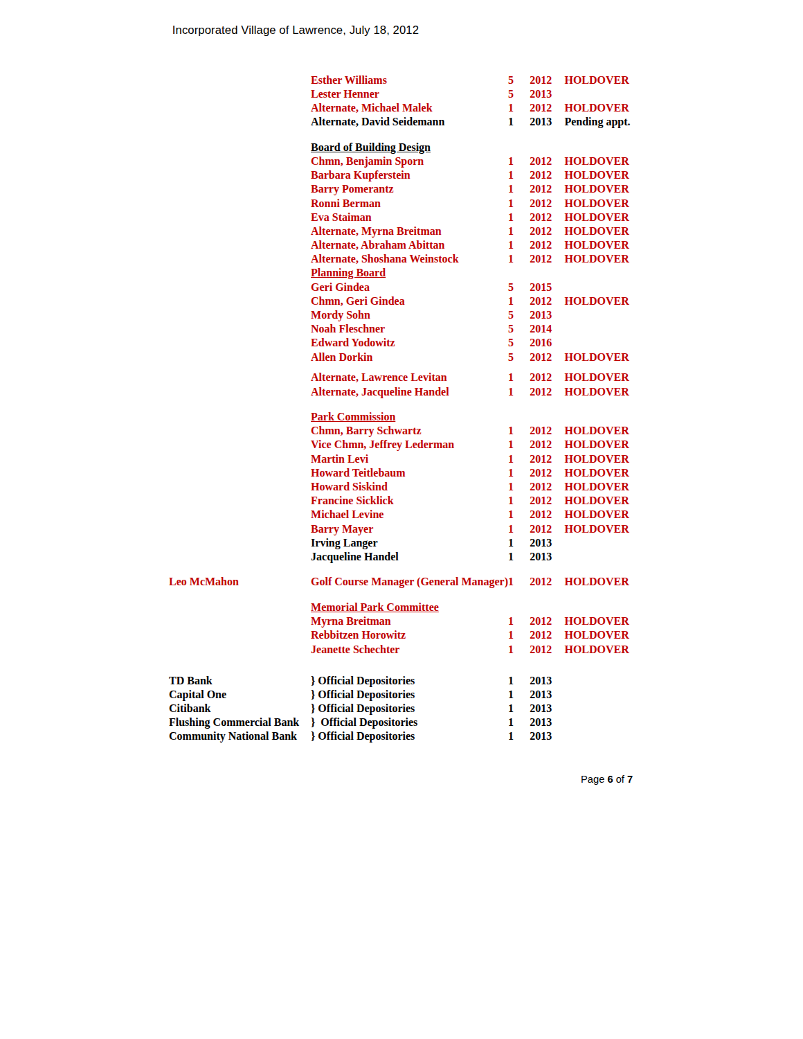Incorporated Village of Lawrence, July 18, 2012
| | Esther Williams | 5 | 2012 | HOLDOVER |
| | Lester Henner | 5 | 2013 | |
| | Alternate, Michael Malek | 1 | 2012 | HOLDOVER |
| | Alternate, David Seidemann | 1 | 2013 | Pending appt. |
| | Board of Building Design | | | |
| | Chmn, Benjamin Sporn | 1 | 2012 | HOLDOVER |
| | Barbara Kupferstein | 1 | 2012 | HOLDOVER |
| | Barry Pomerantz | 1 | 2012 | HOLDOVER |
| | Ronni Berman | 1 | 2012 | HOLDOVER |
| | Eva Staiman | 1 | 2012 | HOLDOVER |
| | Alternate, Myrna Breitman | 1 | 2012 | HOLDOVER |
| | Alternate, Abraham Abittan | 1 | 2012 | HOLDOVER |
| | Alternate, Shoshana Weinstock | 1 | 2012 | HOLDOVER |
| | Planning Board | | | |
| | Geri Gindea | 5 | 2015 | |
| | Chmn, Geri Gindea | 1 | 2012 | HOLDOVER |
| | Mordy Sohn | 5 | 2013 | |
| | Noah Fleschner | 5 | 2014 | |
| | Edward Yodowitz | 5 | 2016 | |
| | Allen Dorkin | 5 | 2012 | HOLDOVER |
| | Alternate, Lawrence Levitan | 1 | 2012 | HOLDOVER |
| | Alternate, Jacqueline Handel | 1 | 2012 | HOLDOVER |
| | Park Commission | | | |
| | Chmn, Barry Schwartz | 1 | 2012 | HOLDOVER |
| | Vice Chmn, Jeffrey Lederman | 1 | 2012 | HOLDOVER |
| | Martin Levi | 1 | 2012 | HOLDOVER |
| | Howard Teitlebaum | 1 | 2012 | HOLDOVER |
| | Howard Siskind | 1 | 2012 | HOLDOVER |
| | Francine Sicklick | 1 | 2012 | HOLDOVER |
| | Michael Levine | 1 | 2012 | HOLDOVER |
| | Barry Mayer | 1 | 2012 | HOLDOVER |
| | Irving Langer | 1 | 2013 | |
| | Jacqueline Handel | 1 | 2013 | |
| Leo McMahon | Golf Course Manager (General Manager) | 1 | 2012 | HOLDOVER |
| | Memorial Park Committee | | | |
| | Myrna Breitman | 1 | 2012 | HOLDOVER |
| | Rebbitzen Horowitz | 1 | 2012 | HOLDOVER |
| | Jeanette Schechter | 1 | 2012 | HOLDOVER |
| TD Bank | } Official Depositories | 1 | 2013 | |
| Capital One | } Official Depositories | 1 | 2013 | |
| Citibank | } Official Depositories | 1 | 2013 | |
| Flushing Commercial Bank | } Official Depositories | 1 | 2013 | |
| Community National Bank | } Official Depositories | 1 | 2013 | |
Page 6 of 7